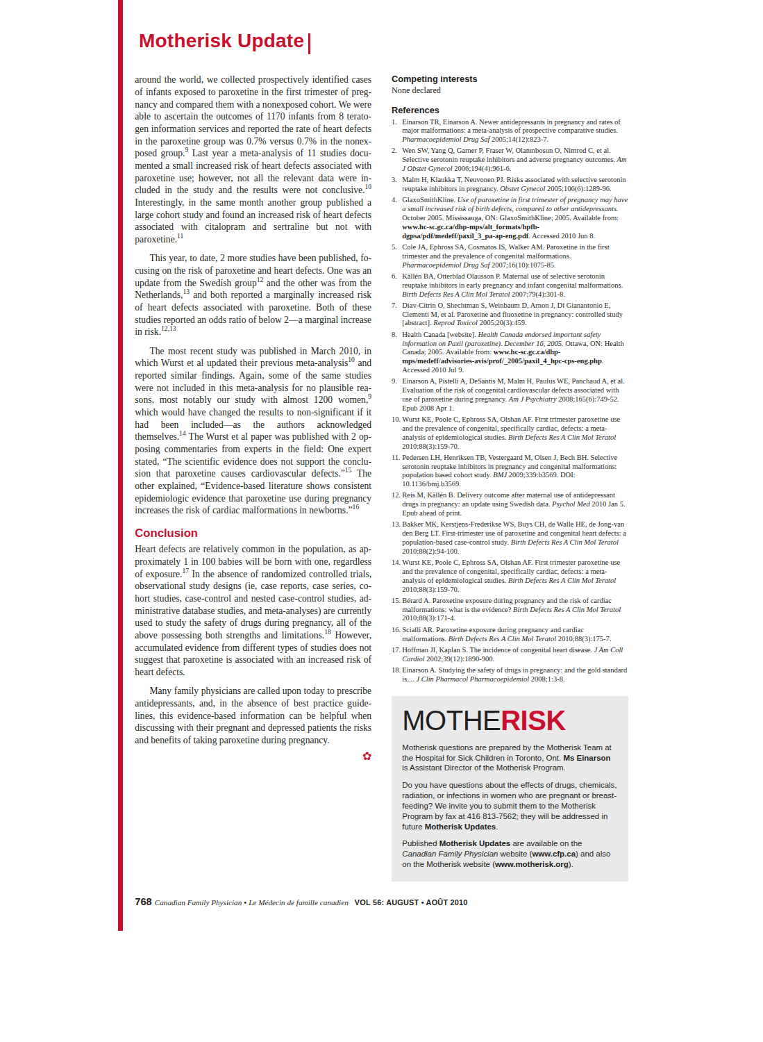Motherisk Update
around the world, we collected prospectively identified cases of infants exposed to paroxetine in the first trimester of pregnancy and compared them with a nonexposed cohort. We were able to ascertain the outcomes of 1170 infants from 8 teratogen information services and reported the rate of heart defects in the paroxetine group was 0.7% versus 0.7% in the nonexposed group.9 Last year a meta-analysis of 11 studies documented a small increased risk of heart defects associated with paroxetine use; however, not all the relevant data were included in the study and the results were not conclusive.10 Interestingly, in the same month another group published a large cohort study and found an increased risk of heart defects associated with citalopram and sertraline but not with paroxetine.11
This year, to date, 2 more studies have been published, focusing on the risk of paroxetine and heart defects. One was an update from the Swedish group12 and the other was from the Netherlands,13 and both reported a marginally increased risk of heart defects associated with paroxetine. Both of these studies reported an odds ratio of below 2—a marginal increase in risk.12,13
The most recent study was published in March 2010, in which Wurst et al updated their previous meta-analysis10 and reported similar findings. Again, some of the same studies were not included in this meta-analysis for no plausible reasons, most notably our study with almost 1200 women,9 which would have changed the results to non-significant if it had been included—as the authors acknowledged themselves.14 The Wurst et al paper was published with 2 opposing commentaries from experts in the field: One expert stated, “The scientific evidence does not support the conclusion that paroxetine causes cardiovascular defects.”15 The other explained, “Evidence-based literature shows consistent epidemiologic evidence that paroxetine use during pregnancy increases the risk of cardiac malformations in newborns.”16
Conclusion
Heart defects are relatively common in the population, as approximately 1 in 100 babies will be born with one, regardless of exposure.17 In the absence of randomized controlled trials, observational study designs (ie, case reports, case series, cohort studies, case-control and nested case-control studies, administrative database studies, and meta-analyses) are currently used to study the safety of drugs during pregnancy, all of the above possessing both strengths and limitations.18 However, accumulated evidence from different types of studies does not suggest that paroxetine is associated with an increased risk of heart defects.
Many family physicians are called upon today to prescribe antidepressants, and, in the absence of best practice guidelines, this evidence-based information can be helpful when discussing with their pregnant and depressed patients the risks and benefits of taking paroxetine during pregnancy.
✿
Competing interests
None declared
References
1. Einarson TR, Einarson A. Newer antidepressants in pregnancy and rates of major malformations: a meta-analysis of prospective comparative studies. Pharmacoepidemiol Drug Saf 2005;14(12):823-7.
2. Wen SW, Yang Q, Garner P, Fraser W, Olatunbosun O, Nimrod C, et al. Selective serotonin reuptake inhibitors and adverse pregnancy outcomes. Am J Obstet Gynecol 2006;194(4):961-6.
3. Malm H, Klaukka T, Neuvonen PJ. Risks associated with selective serotonin reuptake inhibitors in pregnancy. Obstet Gynecol 2005;106(6):1289-96.
4. GlaxoSmithKline. Use of paroxetine in first trimester of pregnancy may have a small increased risk of birth defects, compared to other antidepressants. October 2005. Mississauga, ON: GlaxoSmithKline; 2005. Available from: www.hc-sc.gc.ca/dhp-mps/alt_formats/hpfb-dgpsa/pdf/medeff/paxil_3_pa-ap-eng.pdf. Accessed 2010 Jun 8.
5. Cole JA, Ephross SA, Cosmatos IS, Walker AM. Paroxetine in the first trimester and the prevalence of congenital malformations. Pharmacoepidemiol Drug Saf 2007;16(10):1075-85.
6. Källén BA, Otterblad Olausson P. Maternal use of selective serotonin reuptake inhibitors in early pregnancy and infant congenital malformations. Birth Defects Res A Clin Mol Teratol 2007;79(4):301-8.
7. Diav-Citrin O, Shechtman S, Weinbaum D, Arnon J, Di Gianantonio E, Clementi M, et al. Paroxetine and fluoxetine in pregnancy: controlled study [abstract]. Reprod Toxicol 2005;20(3):459.
8. Health Canada [website]. Health Canada endorsed important safety information on Paxil (paroxetine). December 16, 2005. Ottawa, ON: Health Canada; 2005. Available from: www.hc-sc.gc.ca/dhp-mps/medeff/advisories-avis/prof/_2005/paxil_4_hpc-cps-eng.php. Accessed 2010 Jul 9.
9. Einarson A, Pistelli A, DeSantis M, Malm H, Paulus WE, Panchaud A, et al. Evaluation of the risk of congenital cardiovascular defects associated with use of paroxetine during pregnancy. Am J Psychiatry 2008;165(6):749-52. Epub 2008 Apr 1.
10. Wurst KE, Poole C, Ephross SA, Olshan AF. First trimester paroxetine use and the prevalence of congenital, specifically cardiac, defects: a meta-analysis of epidemiological studies. Birth Defects Res A Clin Mol Teratol 2010;88(3):159-70.
11. Pedersen LH, Henriksen TB, Vestergaard M, Olsen J, Bech BH. Selective serotonin reuptake inhibitors in pregnancy and congenital malformations: population based cohort study. BMJ 2009;339:b3569. DOI: 10.1136/bmj.b3569.
12. Reis M, Källén B. Delivery outcome after maternal use of antidepressant drugs in pregnancy: an update using Swedish data. Psychol Med 2010 Jan 5. Epub ahead of print.
13. Bakker MK, Kerstjens-Frederikse WS, Buys CH, de Walle HE, de Jong-van den Berg LT. First-trimester use of paroxetine and congenital heart defects: a population-based case-control study. Birth Defects Res A Clin Mol Teratol 2010;88(2):94-100.
14. Wurst KE, Poole C, Ephross SA, Olshan AF. First trimester paroxetine use and the prevalence of congenital, specifically cardiac, defects: a meta-analysis of epidemiological studies. Birth Defects Res A Clin Mol Teratol 2010;88(3):159-70.
15. Bérard A. Paroxetine exposure during pregnancy and the risk of cardiac malformations: what is the evidence? Birth Defects Res A Clin Mol Teratol 2010;88(3):171-4.
16. Scialli AR. Paroxetine exposure during pregnancy and cardiac malformations. Birth Defects Res A Clin Mol Teratol 2010;88(3):175-7.
17. Hoffman JI, Kaplan S. The incidence of congenital heart disease. J Am Coll Cardiol 2002;39(12):1890-900.
18. Einarson A. Studying the safety of drugs in pregnancy: and the gold standard is.... J Clin Pharmacol Pharmacoepidemiol 2008;1:3-8.
MOTHE RISK
Motherisk questions are prepared by the Motherisk Team at the Hospital for Sick Children in Toronto, Ont. Ms Einarson is Assistant Director of the Motherisk Program.
Do you have questions about the effects of drugs, chemicals, radiation, or infections in women who are pregnant or breastfeeding? We invite you to submit them to the Motherisk Program by fax at 416 813-7562; they will be addressed in future Motherisk Updates.
Published Motherisk Updates are available on the Canadian Family Physician website (www.cfp.ca) and also on the Motherisk website (www.motherisk.org).
768 Canadian Family Physician • Le Médecin de famille canadien VOL 56: AUGUST • AOÛT 2010